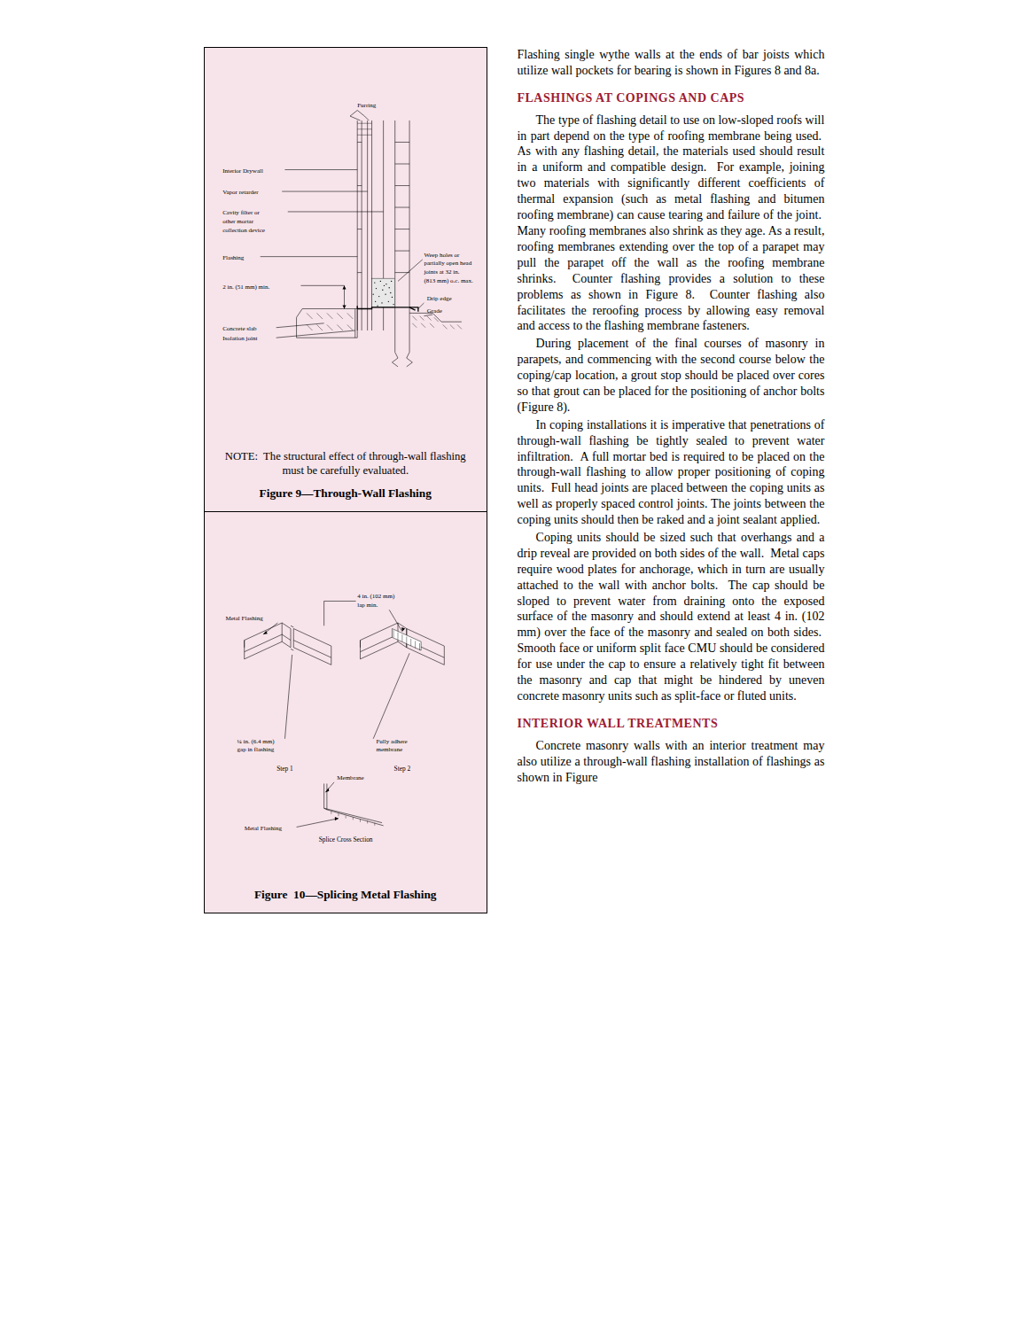Furring Interior Drywall Vapor retarder Cavity filter or other mortar collection device Flashing 2 in. (51 mm) min. Concrete slab Isolation joint Weep holes or partially open head joints at 32 in. (813 mm) o.c. max. Drip edge Grade
NOTE: The structural effect of through-wall flashing must be carefully evaluated.
Figure 9—Through-Wall Flashing
Metal Flashing ¼ in. (6.4 mm) gap in flashing Step 1 4 in. (102 mm) lap min. Fully adhere membrane Step 2 Membrane Metal Flashing Splice Cross Section
Figure 10—Splicing Metal Flashing
Flashing single wythe walls at the ends of bar joists which utilize wall pockets for bearing is shown in Figures 8 and 8a.
FLASHINGS AT COPINGS AND CAPS
The type of flashing detail to use on low-sloped roofs will in part depend on the type of roofing membrane being used. As with any flashing detail, the materials used should result in a uniform and compatible design. For example, joining two materials with significantly different coefficients of thermal expansion (such as metal flashing and bitumen roofing membrane) can cause tearing and failure of the joint. Many roofing membranes also shrink as they age. As a result, roofing membranes extending over the top of a parapet may pull the parapet off the wall as the roofing membrane shrinks. Counter flashing provides a solution to these problems as shown in Figure 8. Counter flashing also facilitates the reroofing process by allowing easy removal and access to the flashing membrane fasteners.
During placement of the final courses of masonry in parapets, and commencing with the second course below the coping/cap location, a grout stop should be placed over cores so that grout can be placed for the positioning of anchor bolts (Figure 8).
In coping installations it is imperative that penetrations of through-wall flashing be tightly sealed to prevent water infiltration. A full mortar bed is required to be placed on the through-wall flashing to allow proper positioning of coping units. Full head joints are placed between the coping units as well as properly spaced control joints. The joints between the coping units should then be raked and a joint sealant applied.
Coping units should be sized such that overhangs and a drip reveal are provided on both sides of the wall. Metal caps require wood plates for anchorage, which in turn are usually attached to the wall with anchor bolts. The cap should be sloped to prevent water from draining onto the exposed surface of the masonry and should extend at least 4 in. (102 mm) over the face of the masonry and sealed on both sides. Smooth face or uniform split face CMU should be considered for use under the cap to ensure a relatively tight fit between the masonry and cap that might be hindered by uneven concrete masonry units such as split-face or fluted units.
INTERIOR WALL TREATMENTS
Concrete masonry walls with an interior treatment may also utilize a through-wall flashing installation of flashings as shown in Figure